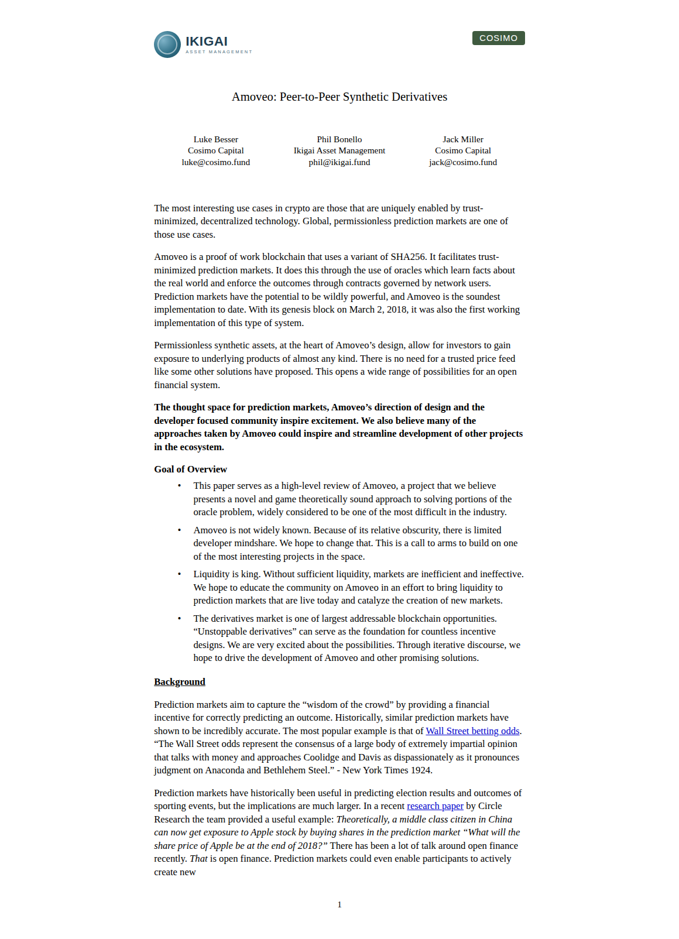IKIGAI
ASSET MANAGEMENT
COSIMO
Amoveo: Peer-to-Peer Synthetic Derivatives
| Luke Besser Cosimo Capital luke@cosimo.fund | Phil Bonello Ikigai Asset Management phil@ikigai.fund | Jack Miller Cosimo Capital jack@cosimo.fund |
The most interesting use cases in crypto are those that are uniquely enabled by trust-minimized, decentralized technology. Global, permissionless prediction markets are one of those use cases.
Amoveo is a proof of work blockchain that uses a variant of SHA256. It facilitates trust-minimized prediction markets. It does this through the use of oracles which learn facts about the real world and enforce the outcomes through contracts governed by network users. Prediction markets have the potential to be wildly powerful, and Amoveo is the soundest implementation to date. With its genesis block on March 2, 2018, it was also the first working implementation of this type of system.
Permissionless synthetic assets, at the heart of Amoveo’s design, allow for investors to gain exposure to underlying products of almost any kind. There is no need for a trusted price feed like some other solutions have proposed. This opens a wide range of possibilities for an open financial system.
The thought space for prediction markets, Amoveo’s direction of design and the developer focused community inspire excitement. We also believe many of the approaches taken by Amoveo could inspire and streamline development of other projects in the ecosystem.
Goal of Overview
This paper serves as a high-level review of Amoveo, a project that we believe presents a novel and game theoretically sound approach to solving portions of the oracle problem, widely considered to be one of the most difficult in the industry.
Amoveo is not widely known. Because of its relative obscurity, there is limited developer mindshare. We hope to change that. This is a call to arms to build on one of the most interesting projects in the space.
Liquidity is king. Without sufficient liquidity, markets are inefficient and ineffective. We hope to educate the community on Amoveo in an effort to bring liquidity to prediction markets that are live today and catalyze the creation of new markets.
The derivatives market is one of largest addressable blockchain opportunities. “Unstoppable derivatives” can serve as the foundation for countless incentive designs. We are very excited about the possibilities. Through iterative discourse, we hope to drive the development of Amoveo and other promising solutions.
Background
Prediction markets aim to capture the “wisdom of the crowd” by providing a financial incentive for correctly predicting an outcome. Historically, similar prediction markets have shown to be incredibly accurate. The most popular example is that of Wall Street betting odds. “The Wall Street odds represent the consensus of a large body of extremely impartial opinion that talks with money and approaches Coolidge and Davis as dispassionately as it pronounces judgment on Anaconda and Bethlehem Steel.” - New York Times 1924.
Prediction markets have historically been useful in predicting election results and outcomes of sporting events, but the implications are much larger. In a recent research paper by Circle Research the team provided a useful example: Theoretically, a middle class citizen in China can now get exposure to Apple stock by buying shares in the prediction market “What will the share price of Apple be at the end of 2018?” There has been a lot of talk around open finance recently. That is open finance. Prediction markets could even enable participants to actively create new
1